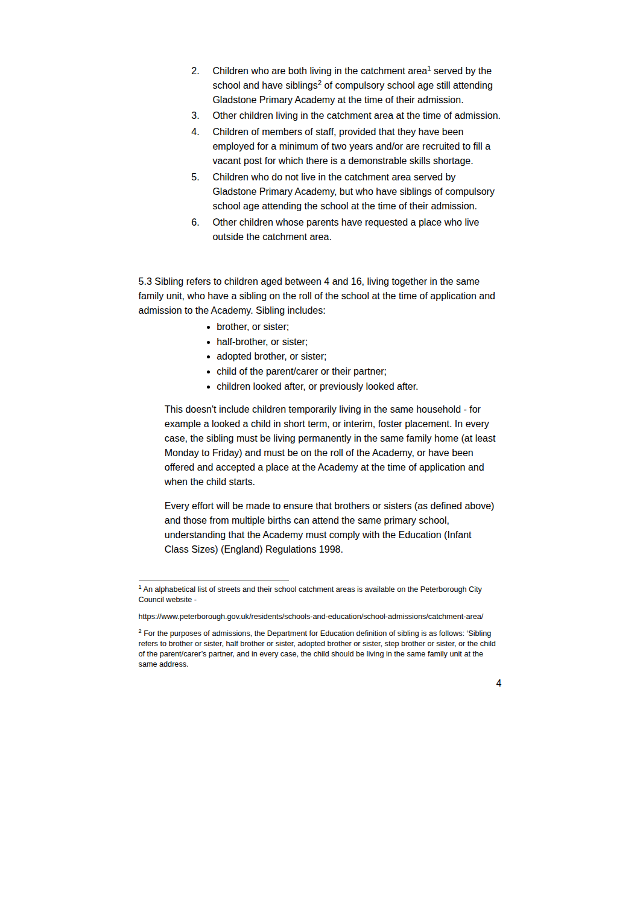Children who are both living in the catchment area1 served by the school and have siblings2 of compulsory school age still attending Gladstone Primary Academy at the time of their admission.
Other children living in the catchment area at the time of admission.
Children of members of staff, provided that they have been employed for a minimum of two years and/or are recruited to fill a vacant post for which there is a demonstrable skills shortage.
Children who do not live in the catchment area served by Gladstone Primary Academy, but who have siblings of compulsory school age attending the school at the time of their admission.
Other children whose parents have requested a place who live outside the catchment area.
5.3 Sibling refers to children aged between 4 and 16, living together in the same family unit, who have a sibling on the roll of the school at the time of application and admission to the Academy. Sibling includes:
brother, or sister;
half-brother, or sister;
adopted brother, or sister;
child of the parent/carer or their partner;
children looked after, or previously looked after.
This doesn't include children temporarily living in the same household - for example a looked a child in short term, or interim, foster placement. In every case, the sibling must be living permanently in the same family home (at least Monday to Friday) and must be on the roll of the Academy, or have been offered and accepted a place at the Academy at the time of application and when the child starts.
Every effort will be made to ensure that brothers or sisters (as defined above) and those from multiple births can attend the same primary school, understanding that the Academy must comply with the Education (Infant Class Sizes) (England) Regulations 1998.
1 An alphabetical list of streets and their school catchment areas is available on the Peterborough City Council website -
https://www.peterborough.gov.uk/residents/schools-and-education/school-admissions/catchment-area/
2 For the purposes of admissions, the Department for Education definition of sibling is as follows: ‘Sibling refers to brother or sister, half brother or sister, adopted brother or sister, step brother or sister, or the child of the parent/carer’s partner, and in every case, the child should be living in the same family unit at the same address.
4